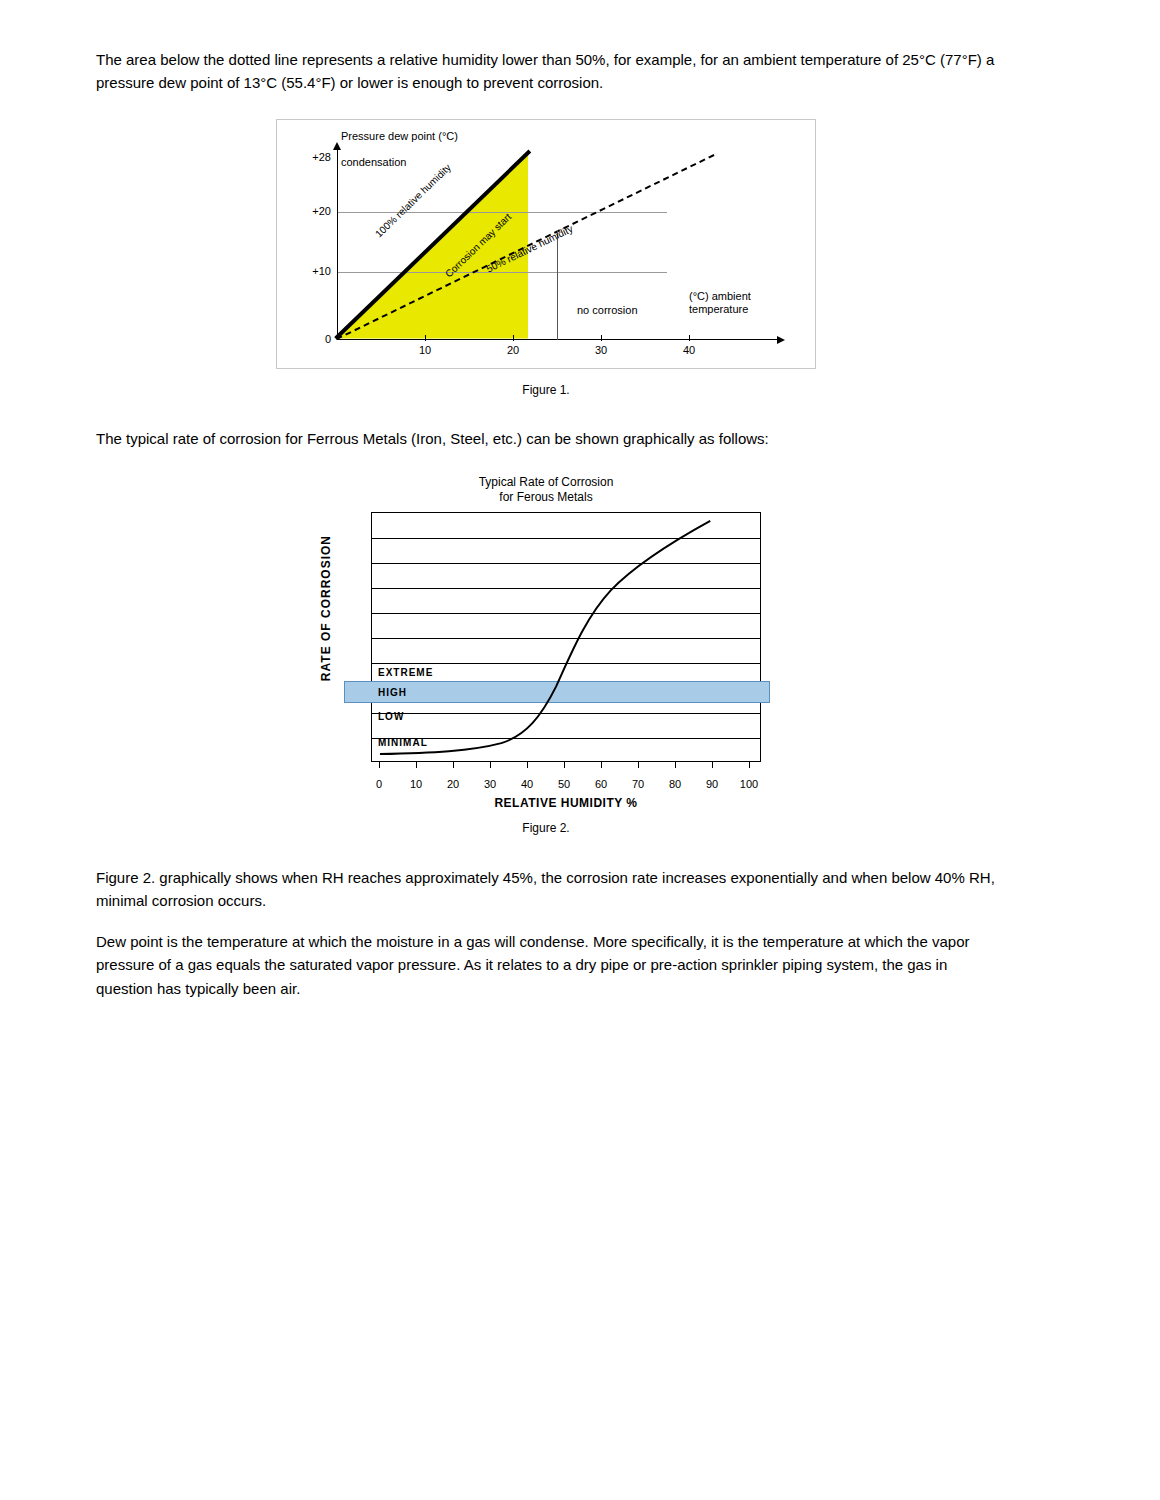The area below the dotted line represents a relative humidity lower than 50%, for example, for an ambient temperature of 25°C (77°F) a pressure dew point of 13°C (55.4°F) or lower is enough to prevent corrosion.
+28
+20
+10
0
10
20
30
40
Pressure dew point (°C)
condensation
100% relative humidity
Corrosion may start
50% relative humidity
no corrosion
(°C) ambient
temperature
Figure 1.
The typical rate of corrosion for Ferrous Metals (Iron, Steel, etc.) can be shown graphically as follows:
Typical Rate of Corrosion
for Ferous Metals
RATE OF CORROSION
EXTREME
HIGH
LOW
MINIMAL
0 10 20 30 40 50 60 70 80 90 100
RELATIVE HUMIDITY %
Figure 2.
Figure 2. graphically shows when RH reaches approximately 45%, the corrosion rate increases exponentially and when below 40% RH, minimal corrosion occurs.
Dew point is the temperature at which the moisture in a gas will condense. More specifically, it is the temperature at which the vapor pressure of a gas equals the saturated vapor pressure. As it relates to a dry pipe or pre-action sprinkler piping system, the gas in question has typically been air.